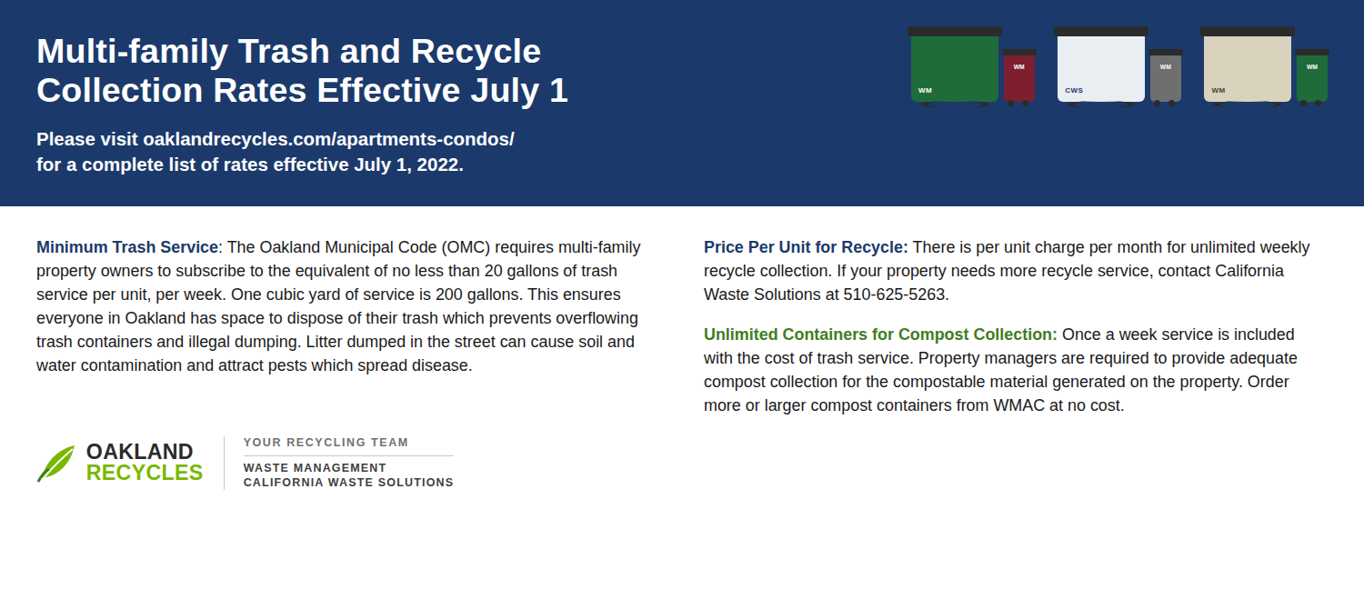Multi-family Trash and Recycle
Collection Rates Effective July 1
Please visit oaklandrecycles.com/apartments-condos/
for a complete list of rates effective July 1, 2022.
WM
WM
CWS
WM
WM
WM
Minimum Trash Service: The Oakland Municipal Code (OMC) requires multi-family property owners to subscribe to the equivalent of no less than 20 gallons of trash service per unit, per week. One cubic yard of service is 200 gallons. This ensures everyone in Oakland has space to dispose of their trash which prevents overflowing trash containers and illegal dumping. Litter dumped in the street can cause soil and water contamination and attract pests which spread disease.
Price Per Unit for Recycle: There is per unit charge per month for unlimited weekly recycle collection. If your property needs more recycle service, contact California Waste Solutions at 510-625-5263.
Unlimited Containers for Compost Collection: Once a week service is included with the cost of trash service. Property managers are required to provide adequate compost collection for the compostable material generated on the property. Order more or larger compost containers from WMAC at no cost.
OAKLAND RECYCLES
Your Recycling Team
Waste Management California Waste Solutions